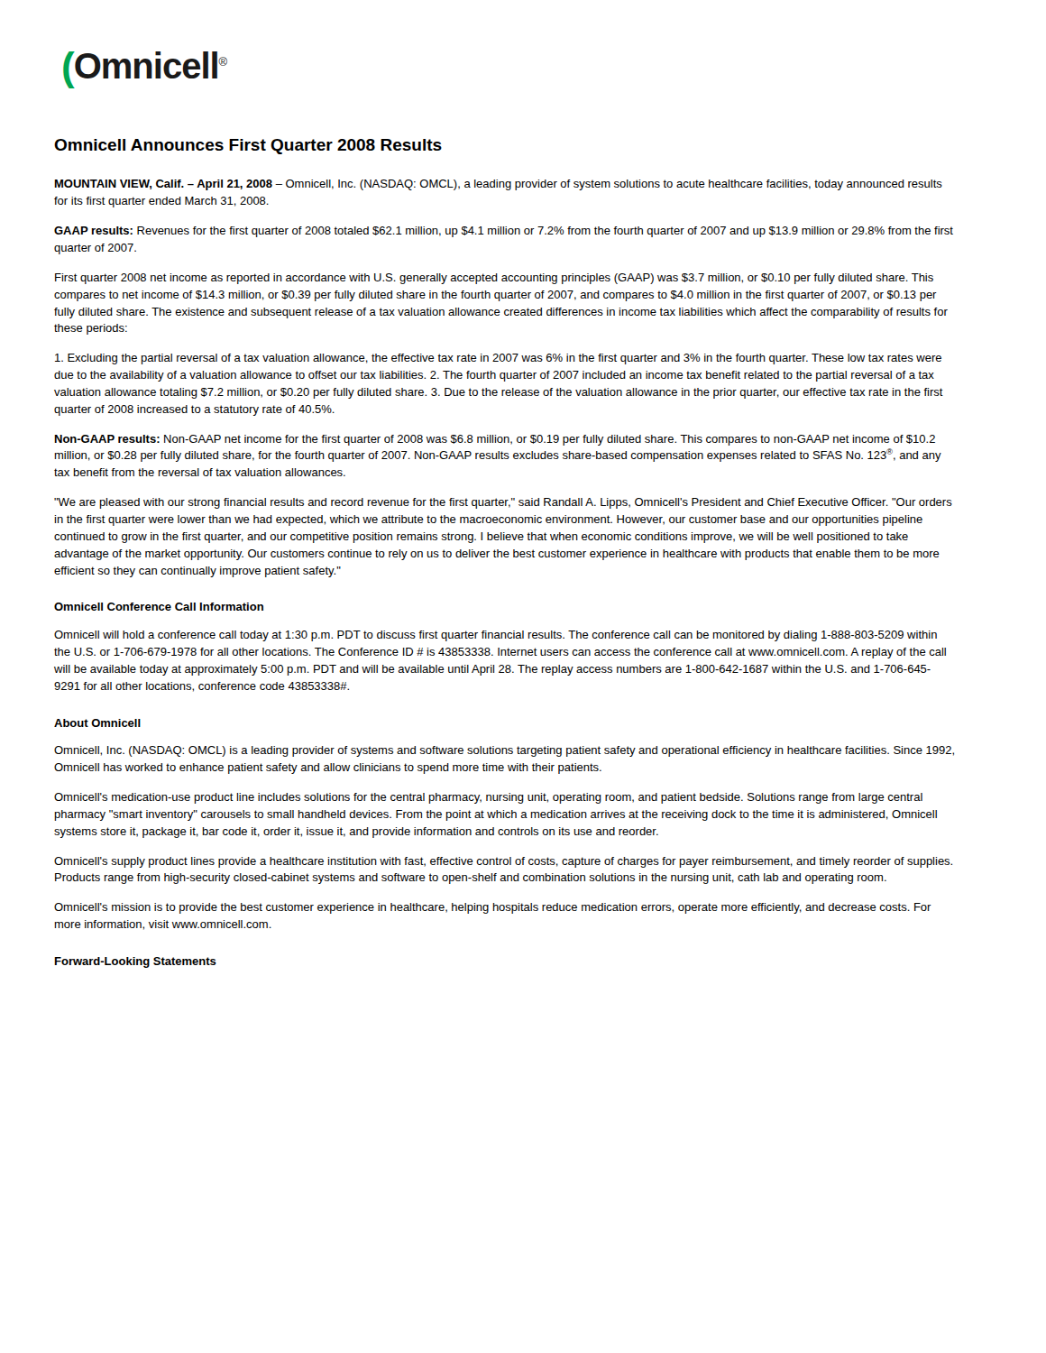(Omnicell®
Omnicell Announces First Quarter 2008 Results
MOUNTAIN VIEW, Calif. – April 21, 2008 – Omnicell, Inc. (NASDAQ: OMCL), a leading provider of system solutions to acute healthcare facilities, today announced results for its first quarter ended March 31, 2008.
GAAP results: Revenues for the first quarter of 2008 totaled $62.1 million, up $4.1 million or 7.2% from the fourth quarter of 2007 and up $13.9 million or 29.8% from the first quarter of 2007.
First quarter 2008 net income as reported in accordance with U.S. generally accepted accounting principles (GAAP) was $3.7 million, or $0.10 per fully diluted share. This compares to net income of $14.3 million, or $0.39 per fully diluted share in the fourth quarter of 2007, and compares to $4.0 million in the first quarter of 2007, or $0.13 per fully diluted share. The existence and subsequent release of a tax valuation allowance created differences in income tax liabilities which affect the comparability of results for these periods:
1. Excluding the partial reversal of a tax valuation allowance, the effective tax rate in 2007 was 6% in the first quarter and 3% in the fourth quarter. These low tax rates were due to the availability of a valuation allowance to offset our tax liabilities. 2. The fourth quarter of 2007 included an income tax benefit related to the partial reversal of a tax valuation allowance totaling $7.2 million, or $0.20 per fully diluted share. 3. Due to the release of the valuation allowance in the prior quarter, our effective tax rate in the first quarter of 2008 increased to a statutory rate of 40.5%.
Non-GAAP results: Non-GAAP net income for the first quarter of 2008 was $6.8 million, or $0.19 per fully diluted share. This compares to non-GAAP net income of $10.2 million, or $0.28 per fully diluted share, for the fourth quarter of 2007. Non-GAAP results excludes share-based compensation expenses related to SFAS No. 123®, and any tax benefit from the reversal of tax valuation allowances.
"We are pleased with our strong financial results and record revenue for the first quarter," said Randall A. Lipps, Omnicell's President and Chief Executive Officer. "Our orders in the first quarter were lower than we had expected, which we attribute to the macroeconomic environment. However, our customer base and our opportunities pipeline continued to grow in the first quarter, and our competitive position remains strong. I believe that when economic conditions improve, we will be well positioned to take advantage of the market opportunity. Our customers continue to rely on us to deliver the best customer experience in healthcare with products that enable them to be more efficient so they can continually improve patient safety."
Omnicell Conference Call Information
Omnicell will hold a conference call today at 1:30 p.m. PDT to discuss first quarter financial results. The conference call can be monitored by dialing 1-888-803-5209 within the U.S. or 1-706-679-1978 for all other locations. The Conference ID # is 43853338. Internet users can access the conference call at www.omnicell.com. A replay of the call will be available today at approximately 5:00 p.m. PDT and will be available until April 28. The replay access numbers are 1-800-642-1687 within the U.S. and 1-706-645-9291 for all other locations, conference code 43853338#.
About Omnicell
Omnicell, Inc. (NASDAQ: OMCL) is a leading provider of systems and software solutions targeting patient safety and operational efficiency in healthcare facilities. Since 1992, Omnicell has worked to enhance patient safety and allow clinicians to spend more time with their patients.
Omnicell's medication-use product line includes solutions for the central pharmacy, nursing unit, operating room, and patient bedside. Solutions range from large central pharmacy "smart inventory" carousels to small handheld devices. From the point at which a medication arrives at the receiving dock to the time it is administered, Omnicell systems store it, package it, bar code it, order it, issue it, and provide information and controls on its use and reorder.
Omnicell's supply product lines provide a healthcare institution with fast, effective control of costs, capture of charges for payer reimbursement, and timely reorder of supplies. Products range from high-security closed-cabinet systems and software to open-shelf and combination solutions in the nursing unit, cath lab and operating room.
Omnicell's mission is to provide the best customer experience in healthcare, helping hospitals reduce medication errors, operate more efficiently, and decrease costs. For more information, visit www.omnicell.com.
Forward-Looking Statements